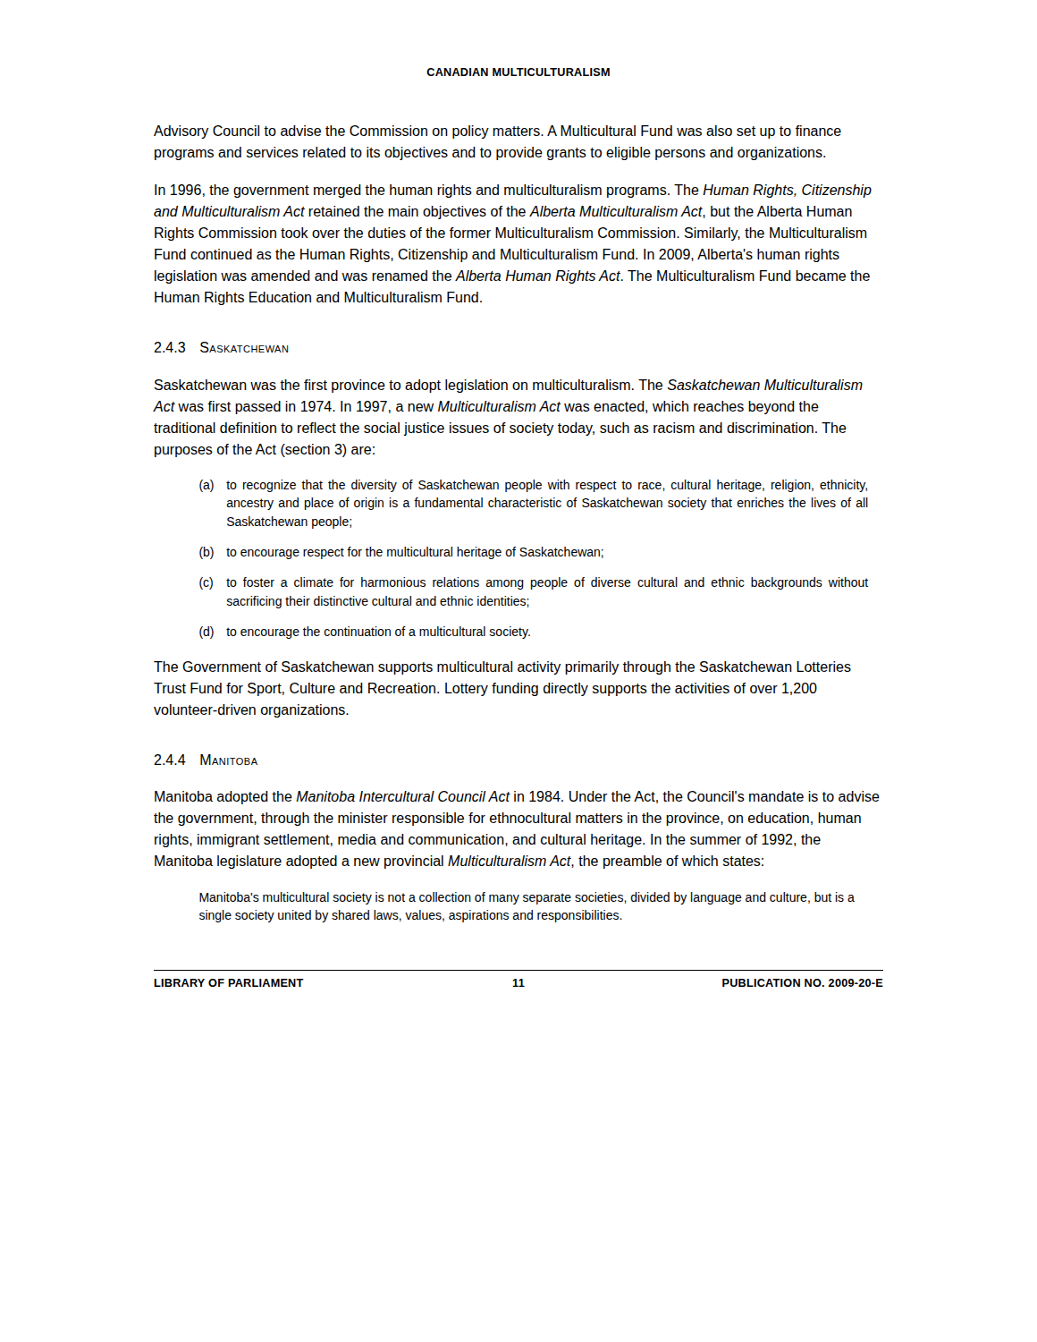CANADIAN MULTICULTURALISM
Advisory Council to advise the Commission on policy matters. A Multicultural Fund was also set up to finance programs and services related to its objectives and to provide grants to eligible persons and organizations.
In 1996, the government merged the human rights and multiculturalism programs. The Human Rights, Citizenship and Multiculturalism Act retained the main objectives of the Alberta Multiculturalism Act, but the Alberta Human Rights Commission took over the duties of the former Multiculturalism Commission. Similarly, the Multiculturalism Fund continued as the Human Rights, Citizenship and Multiculturalism Fund. In 2009, Alberta's human rights legislation was amended and was renamed the Alberta Human Rights Act. The Multiculturalism Fund became the Human Rights Education and Multiculturalism Fund.
2.4.3 Saskatchewan
Saskatchewan was the first province to adopt legislation on multiculturalism. The Saskatchewan Multiculturalism Act was first passed in 1974. In 1997, a new Multiculturalism Act was enacted, which reaches beyond the traditional definition to reflect the social justice issues of society today, such as racism and discrimination. The purposes of the Act (section 3) are:
(a) to recognize that the diversity of Saskatchewan people with respect to race, cultural heritage, religion, ethnicity, ancestry and place of origin is a fundamental characteristic of Saskatchewan society that enriches the lives of all Saskatchewan people;
(b) to encourage respect for the multicultural heritage of Saskatchewan;
(c) to foster a climate for harmonious relations among people of diverse cultural and ethnic backgrounds without sacrificing their distinctive cultural and ethnic identities;
(d) to encourage the continuation of a multicultural society.
The Government of Saskatchewan supports multicultural activity primarily through the Saskatchewan Lotteries Trust Fund for Sport, Culture and Recreation. Lottery funding directly supports the activities of over 1,200 volunteer-driven organizations.
2.4.4 Manitoba
Manitoba adopted the Manitoba Intercultural Council Act in 1984. Under the Act, the Council's mandate is to advise the government, through the minister responsible for ethnocultural matters in the province, on education, human rights, immigrant settlement, media and communication, and cultural heritage. In the summer of 1992, the Manitoba legislature adopted a new provincial Multiculturalism Act, the preamble of which states:
Manitoba's multicultural society is not a collection of many separate societies, divided by language and culture, but is a single society united by shared laws, values, aspirations and responsibilities.
LIBRARY OF PARLIAMENT 11 PUBLICATION NO. 2009-20-E